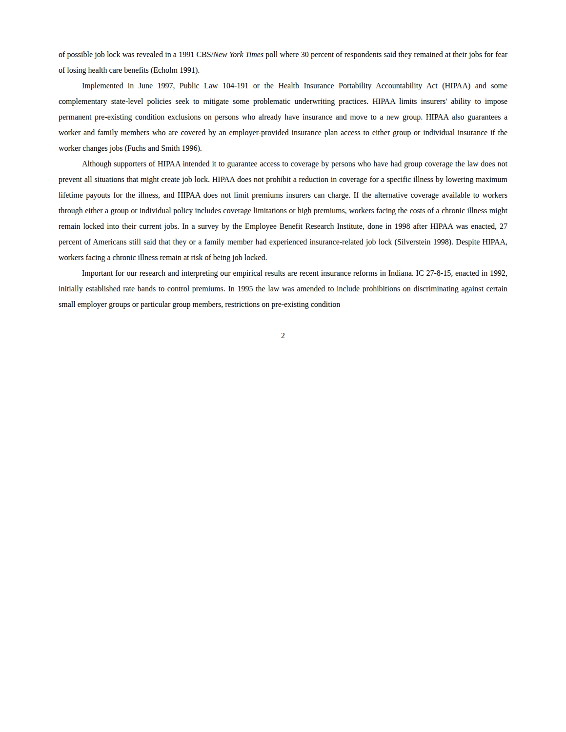of possible job lock was revealed in a 1991 CBS/New York Times poll where 30 percent of respondents said they remained at their jobs for fear of losing health care benefits (Echolm 1991).
Implemented in June 1997, Public Law 104-191 or the Health Insurance Portability Accountability Act (HIPAA) and some complementary state-level policies seek to mitigate some problematic underwriting practices. HIPAA limits insurers' ability to impose permanent pre-existing condition exclusions on persons who already have insurance and move to a new group. HIPAA also guarantees a worker and family members who are covered by an employer-provided insurance plan access to either group or individual insurance if the worker changes jobs (Fuchs and Smith 1996).
Although supporters of HIPAA intended it to guarantee access to coverage by persons who have had group coverage the law does not prevent all situations that might create job lock. HIPAA does not prohibit a reduction in coverage for a specific illness by lowering maximum lifetime payouts for the illness, and HIPAA does not limit premiums insurers can charge. If the alternative coverage available to workers through either a group or individual policy includes coverage limitations or high premiums, workers facing the costs of a chronic illness might remain locked into their current jobs. In a survey by the Employee Benefit Research Institute, done in 1998 after HIPAA was enacted, 27 percent of Americans still said that they or a family member had experienced insurance-related job lock (Silverstein 1998). Despite HIPAA, workers facing a chronic illness remain at risk of being job locked.
Important for our research and interpreting our empirical results are recent insurance reforms in Indiana. IC 27-8-15, enacted in 1992, initially established rate bands to control premiums. In 1995 the law was amended to include prohibitions on discriminating against certain small employer groups or particular group members, restrictions on pre-existing condition
2